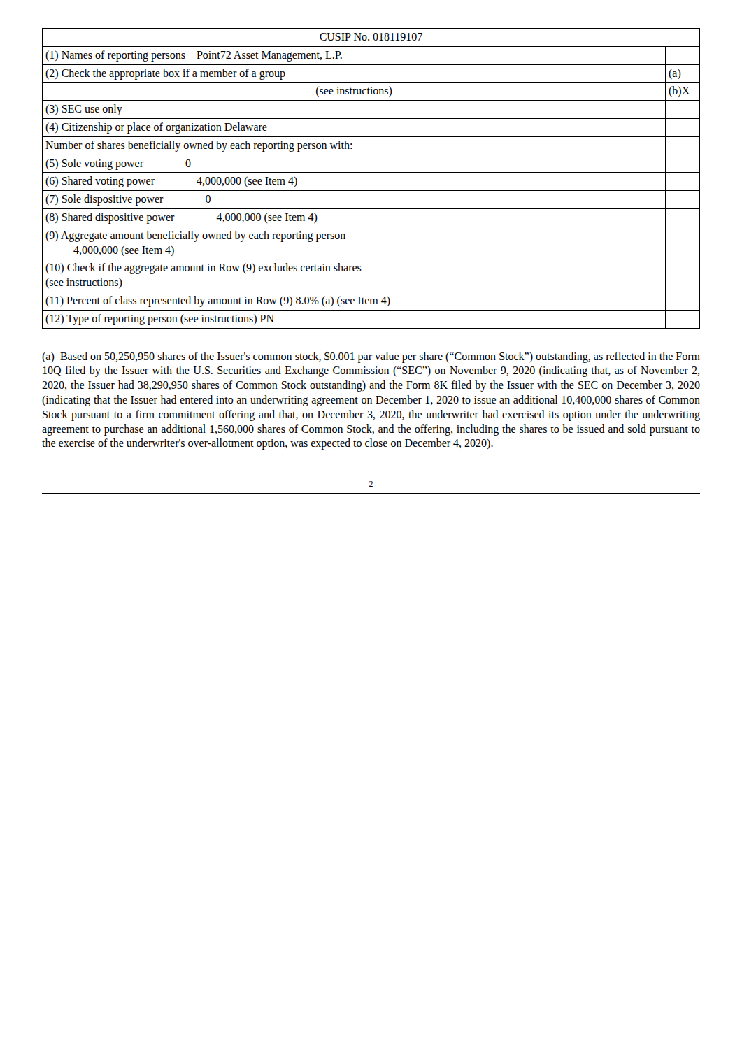| CUSIP No. 018119107 |
| (1) Names of reporting persons Point72 Asset Management, L.P. | |
| (2) Check the appropriate box if a member of a group | (a) |
| (see instructions) | (b)X |
| (3) SEC use only | |
| (4) Citizenship or place of organization Delaware | |
| Number of shares beneficially owned by each reporting person with: | |
| (5) Sole voting power 0 | |
| (6) Shared voting power 4,000,000 (see Item 4) | |
| (7) Sole dispositive power 0 | |
| (8) Shared dispositive power 4,000,000 (see Item 4) | |
| (9) Aggregate amount beneficially owned by each reporting person 4,000,000 (see Item 4) | |
| (10) Check if the aggregate amount in Row (9) excludes certain shares (see instructions) | |
| (11) Percent of class represented by amount in Row (9) 8.0% (a) (see Item 4) | |
| (12) Type of reporting person (see instructions) PN | |
(a) Based on 50,250,950 shares of the Issuer's common stock, $0.001 par value per share (“Common Stock”) outstanding, as reflected in the Form 10Q filed by the Issuer with the U.S. Securities and Exchange Commission (“SEC”) on November 9, 2020 (indicating that, as of November 2, 2020, the Issuer had 38,290,950 shares of Common Stock outstanding) and the Form 8K filed by the Issuer with the SEC on December 3, 2020 (indicating that the Issuer had entered into an underwriting agreement on December 1, 2020 to issue an additional 10,400,000 shares of Common Stock pursuant to a firm commitment offering and that, on December 3, 2020, the underwriter had exercised its option under the underwriting agreement to purchase an additional 1,560,000 shares of Common Stock, and the offering, including the shares to be issued and sold pursuant to the exercise of the underwriter's over-allotment option, was expected to close on December 4, 2020).
2